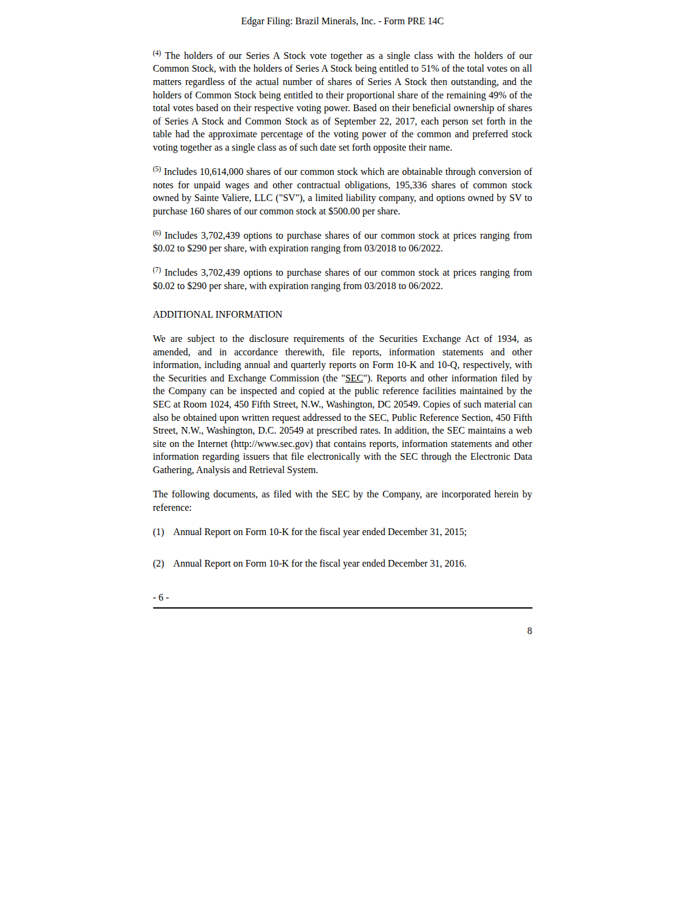Edgar Filing: Brazil Minerals, Inc. - Form PRE 14C
(4) The holders of our Series A Stock vote together as a single class with the holders of our Common Stock, with the holders of Series A Stock being entitled to 51% of the total votes on all matters regardless of the actual number of shares of Series A Stock then outstanding, and the holders of Common Stock being entitled to their proportional share of the remaining 49% of the total votes based on their respective voting power. Based on their beneficial ownership of shares of Series A Stock and Common Stock as of September 22, 2017, each person set forth in the table had the approximate percentage of the voting power of the common and preferred stock voting together as a single class as of such date set forth opposite their name.
(5) Includes 10,614,000 shares of our common stock which are obtainable through conversion of notes for unpaid wages and other contractual obligations, 195,336 shares of common stock owned by Sainte Valiere, LLC ("SV"), a limited liability company, and options owned by SV to purchase 160 shares of our common stock at $500.00 per share.
(6) Includes 3,702,439 options to purchase shares of our common stock at prices ranging from $0.02 to $290 per share, with expiration ranging from 03/2018 to 06/2022.
(7) Includes 3,702,439 options to purchase shares of our common stock at prices ranging from $0.02 to $290 per share, with expiration ranging from 03/2018 to 06/2022.
ADDITIONAL INFORMATION
We are subject to the disclosure requirements of the Securities Exchange Act of 1934, as amended, and in accordance therewith, file reports, information statements and other information, including annual and quarterly reports on Form 10-K and 10-Q, respectively, with the Securities and Exchange Commission (the "SEC"). Reports and other information filed by the Company can be inspected and copied at the public reference facilities maintained by the SEC at Room 1024, 450 Fifth Street, N.W., Washington, DC 20549. Copies of such material can also be obtained upon written request addressed to the SEC, Public Reference Section, 450 Fifth Street, N.W., Washington, D.C. 20549 at prescribed rates. In addition, the SEC maintains a web site on the Internet (http://www.sec.gov) that contains reports, information statements and other information regarding issuers that file electronically with the SEC through the Electronic Data Gathering, Analysis and Retrieval System.
The following documents, as filed with the SEC by the Company, are incorporated herein by reference:
(1) Annual Report on Form 10-K for the fiscal year ended December 31, 2015;
(2) Annual Report on Form 10-K for the fiscal year ended December 31, 2016.
- 6 -
8